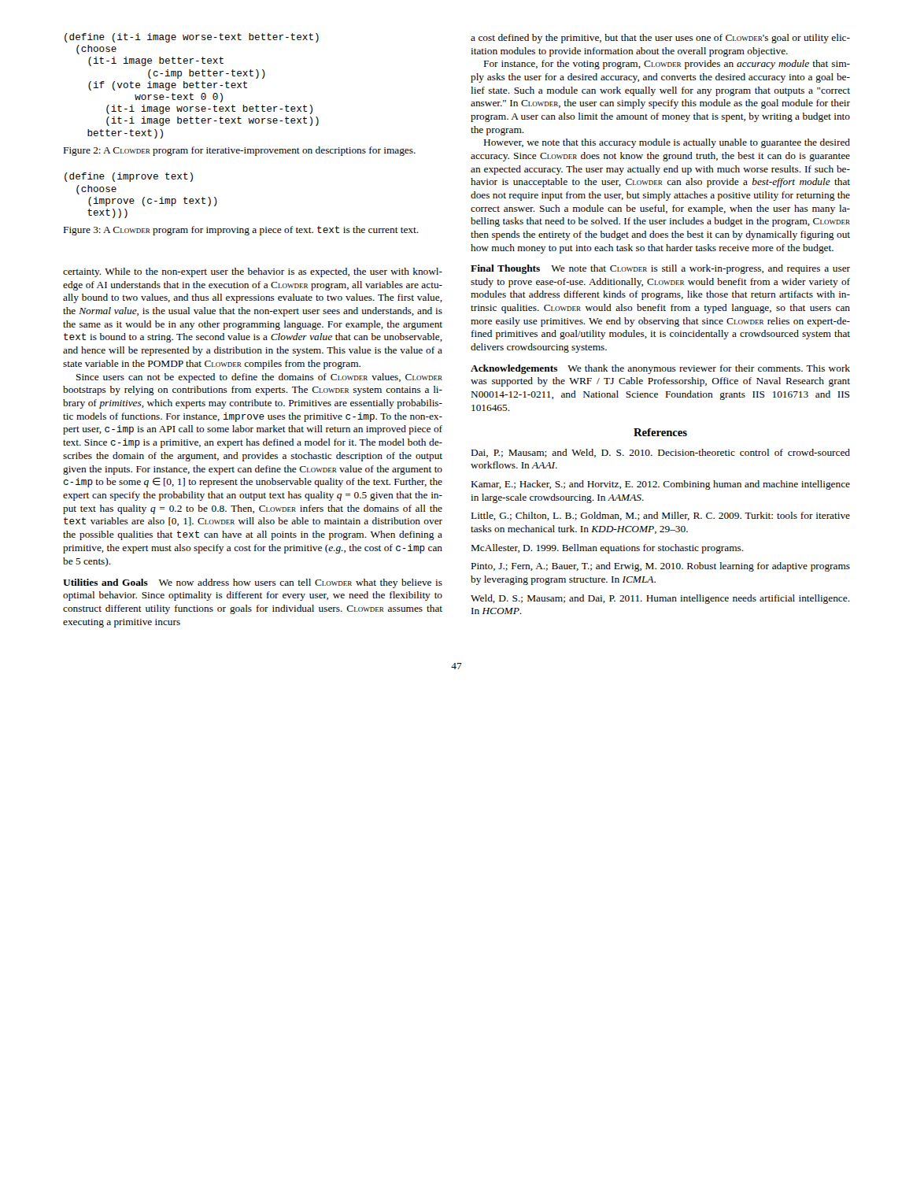(define (it-i image worse-text better-text)
  (choose
    (it-i image better-text
              (c-imp better-text))
    (if (vote image better-text
            worse-text 0 0)
       (it-i image worse-text better-text)
       (it-i image better-text worse-text))
    better-text))
Figure 2: A Clowder program for iterative-improvement on descriptions for images.
(define (improve text)
  (choose
    (improve (c-imp text))
    text)))
Figure 3: A Clowder program for improving a piece of text. text is the current text.
certainty. While to the non-expert user the behavior is as expected, the user with knowledge of AI understands that in the execution of a Clowder program, all variables are actually bound to two values, and thus all expressions evaluate to two values. The first value, the Normal value, is the usual value that the non-expert user sees and understands, and is the same as it would be in any other programming language. For example, the argument text is bound to a string. The second value is a Clowder value that can be unobservable, and hence will be represented by a distribution in the system. This value is the value of a state variable in the POMDP that Clowder compiles from the program.
Since users can not be expected to define the domains of Clowder values, Clowder bootstraps by relying on contributions from experts. The Clowder system contains a library of primitives, which experts may contribute to. Primitives are essentially probabilistic models of functions. For instance, improve uses the primitive c-imp. To the non-expert user, c-imp is an API call to some labor market that will return an improved piece of text. Since c-imp is a primitive, an expert has defined a model for it. The model both describes the domain of the argument, and provides a stochastic description of the output given the inputs. For instance, the expert can define the Clowder value of the argument to c-imp to be some q ∈ [0, 1] to represent the unobservable quality of the text. Further, the expert can specify the probability that an output text has quality q = 0.5 given that the input text has quality q = 0.2 to be 0.8. Then, Clowder infers that the domains of all the text variables are also [0, 1]. Clowder will also be able to maintain a distribution over the possible qualities that text can have at all points in the program. When defining a primitive, the expert must also specify a cost for the primitive (e.g., the cost of c-imp can be 5 cents).
Utilities and Goals We now address how users can tell Clowder what they believe is optimal behavior. Since optimality is different for every user, we need the flexibility to construct different utility functions or goals for individual users. Clowder assumes that executing a primitive incurs
a cost defined by the primitive, but that the user uses one of Clowder's goal or utility elicitation modules to provide information about the overall program objective.
For instance, for the voting program, Clowder provides an accuracy module that simply asks the user for a desired accuracy, and converts the desired accuracy into a goal belief state. Such a module can work equally well for any program that outputs a "correct answer." In Clowder, the user can simply specify this module as the goal module for their program. A user can also limit the amount of money that is spent, by writing a budget into the program.
However, we note that this accuracy module is actually unable to guarantee the desired accuracy. Since Clowder does not know the ground truth, the best it can do is guarantee an expected accuracy. The user may actually end up with much worse results. If such behavior is unacceptable to the user, Clowder can also provide a best-effort module that does not require input from the user, but simply attaches a positive utility for returning the correct answer. Such a module can be useful, for example, when the user has many labelling tasks that need to be solved. If the user includes a budget in the program, Clowder then spends the entirety of the budget and does the best it can by dynamically figuring out how much money to put into each task so that harder tasks receive more of the budget.
Final Thoughts We note that Clowder is still a work-in-progress, and requires a user study to prove ease-of-use. Additionally, Clowder would benefit from a wider variety of modules that address different kinds of programs, like those that return artifacts with intrinsic qualities. Clowder would also benefit from a typed language, so that users can more easily use primitives. We end by observing that since Clowder relies on expert-defined primitives and goal/utility modules, it is coincidentally a crowdsourced system that delivers crowdsourcing systems.
Acknowledgements We thank the anonymous reviewer for their comments. This work was supported by the WRF / TJ Cable Professorship, Office of Naval Research grant N00014-12-1-0211, and National Science Foundation grants IIS 1016713 and IIS 1016465.
References
Dai, P.; Mausam; and Weld, D. S. 2010. Decision-theoretic control of crowd-sourced workflows. In AAAI.
Kamar, E.; Hacker, S.; and Horvitz, E. 2012. Combining human and machine intelligence in large-scale crowdsourcing. In AAMAS.
Little, G.; Chilton, L. B.; Goldman, M.; and Miller, R. C. 2009. Turkit: tools for iterative tasks on mechanical turk. In KDD-HCOMP, 29–30.
McAllester, D. 1999. Bellman equations for stochastic programs.
Pinto, J.; Fern, A.; Bauer, T.; and Erwig, M. 2010. Robust learning for adaptive programs by leveraging program structure. In ICMLA.
Weld, D. S.; Mausam; and Dai, P. 2011. Human intelligence needs artificial intelligence. In HCOMP.
47